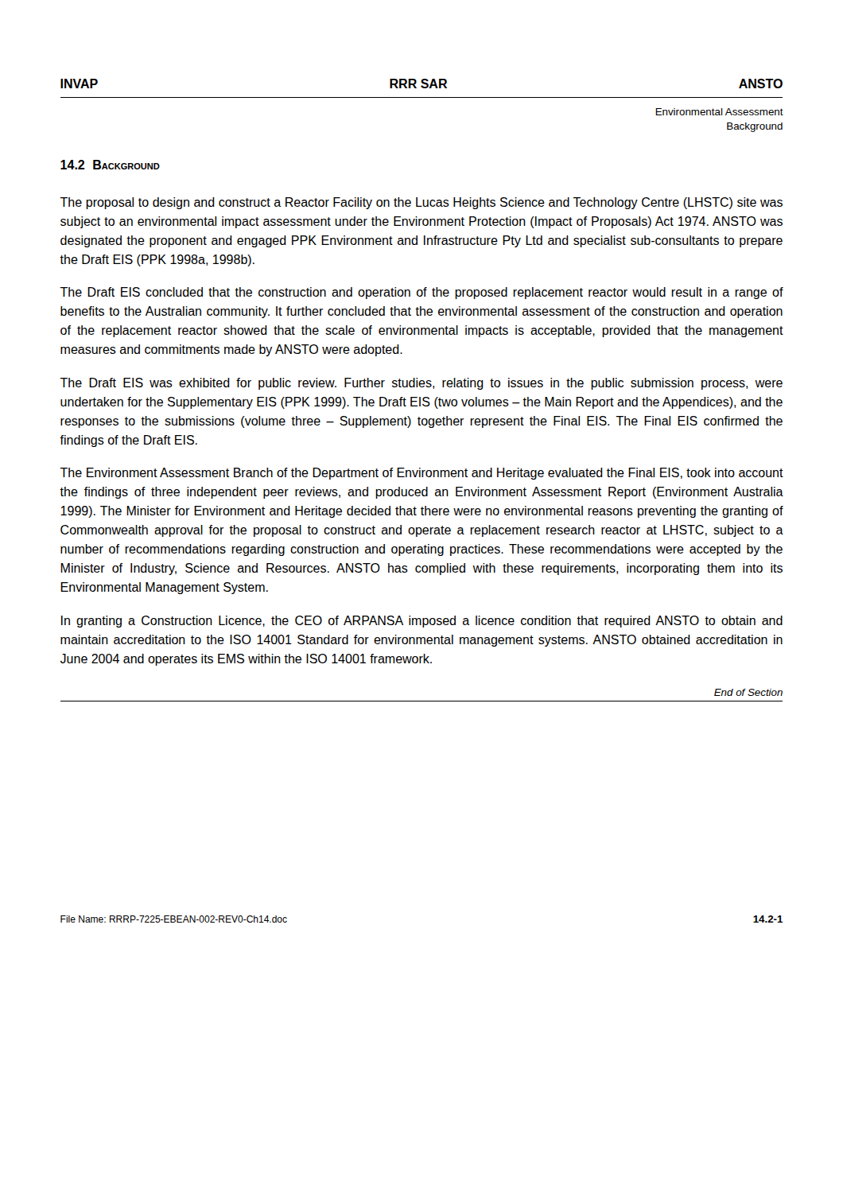INVAP RRR SAR ANSTO
Environmental Assessment
Background
14.2 Background
The proposal to design and construct a Reactor Facility on the Lucas Heights Science and Technology Centre (LHSTC) site was subject to an environmental impact assessment under the Environment Protection (Impact of Proposals) Act 1974. ANSTO was designated the proponent and engaged PPK Environment and Infrastructure Pty Ltd and specialist sub-consultants to prepare the Draft EIS (PPK 1998a, 1998b).
The Draft EIS concluded that the construction and operation of the proposed replacement reactor would result in a range of benefits to the Australian community. It further concluded that the environmental assessment of the construction and operation of the replacement reactor showed that the scale of environmental impacts is acceptable, provided that the management measures and commitments made by ANSTO were adopted.
The Draft EIS was exhibited for public review. Further studies, relating to issues in the public submission process, were undertaken for the Supplementary EIS (PPK 1999). The Draft EIS (two volumes – the Main Report and the Appendices), and the responses to the submissions (volume three – Supplement) together represent the Final EIS. The Final EIS confirmed the findings of the Draft EIS.
The Environment Assessment Branch of the Department of Environment and Heritage evaluated the Final EIS, took into account the findings of three independent peer reviews, and produced an Environment Assessment Report (Environment Australia 1999). The Minister for Environment and Heritage decided that there were no environmental reasons preventing the granting of Commonwealth approval for the proposal to construct and operate a replacement research reactor at LHSTC, subject to a number of recommendations regarding construction and operating practices. These recommendations were accepted by the Minister of Industry, Science and Resources. ANSTO has complied with these requirements, incorporating them into its Environmental Management System.
In granting a Construction Licence, the CEO of ARPANSA imposed a licence condition that required ANSTO to obtain and maintain accreditation to the ISO 14001 Standard for environmental management systems. ANSTO obtained accreditation in June 2004 and operates its EMS within the ISO 14001 framework.
End of Section
File Name: RRRP-7225-EBEAN-002-REV0-Ch14.doc 14.2-1